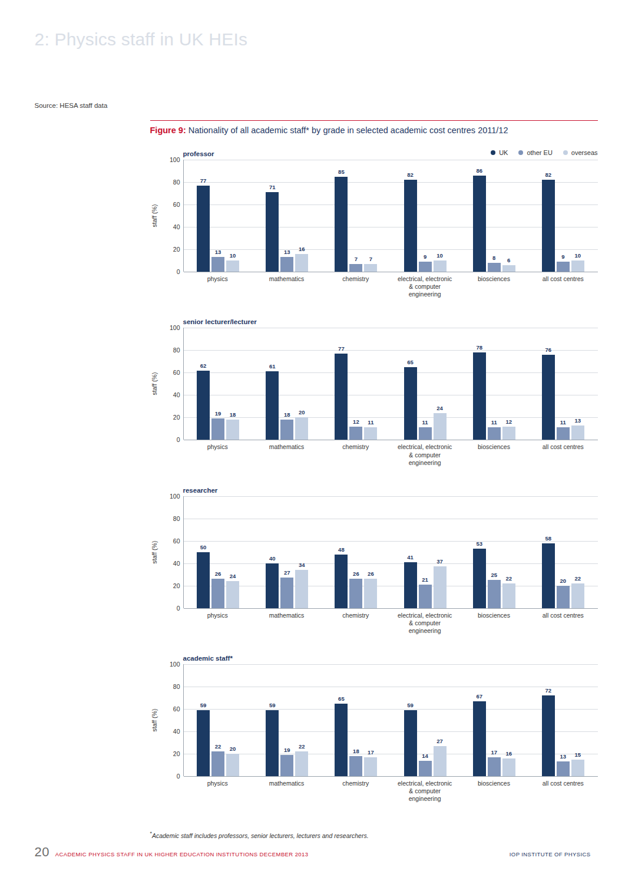2: Physics staff in UK HEIs
Source: HESA staff data
Figure 9: Nationality of all academic staff* by grade in selected academic cost centres 2011/12
professor
UK other EU overseas
staff (%)
100
80
60
40
20
0
77
13
10
71
13
16
85
7
7
82
9
10
86
8
6
82
9
10
physics
mathematics
chemistry
electrical, electronic
& computer
engineering
biosciences
all cost centres
senior lecturer/lecturer
staff (%)
100
80
60
40
20
0
62
19
18
61
18
20
77
12
11
65
11
24
78
11
12
76
11
13
physics
mathematics
chemistry
electrical, electronic
& computer
engineering
biosciences
all cost centres
researcher
staff (%)
100
80
60
40
20
0
50
26
24
40
27
34
48
26
26
41
21
37
53
25
22
58
20
22
physics
mathematics
chemistry
electrical, electronic
& computer
engineering
biosciences
all cost centres
academic staff*
staff (%)
100
80
60
40
20
0
59
22
20
59
19
22
65
18
17
59
14
27
67
17
16
72
13
15
physics
mathematics
chemistry
electrical, electronic
& computer
engineering
biosciences
all cost centres
*Academic staff includes professors, senior lecturers, lecturers and researchers.
20 Academic physics staff in UK higher education institutions December 2013
IOP Institute of Physics